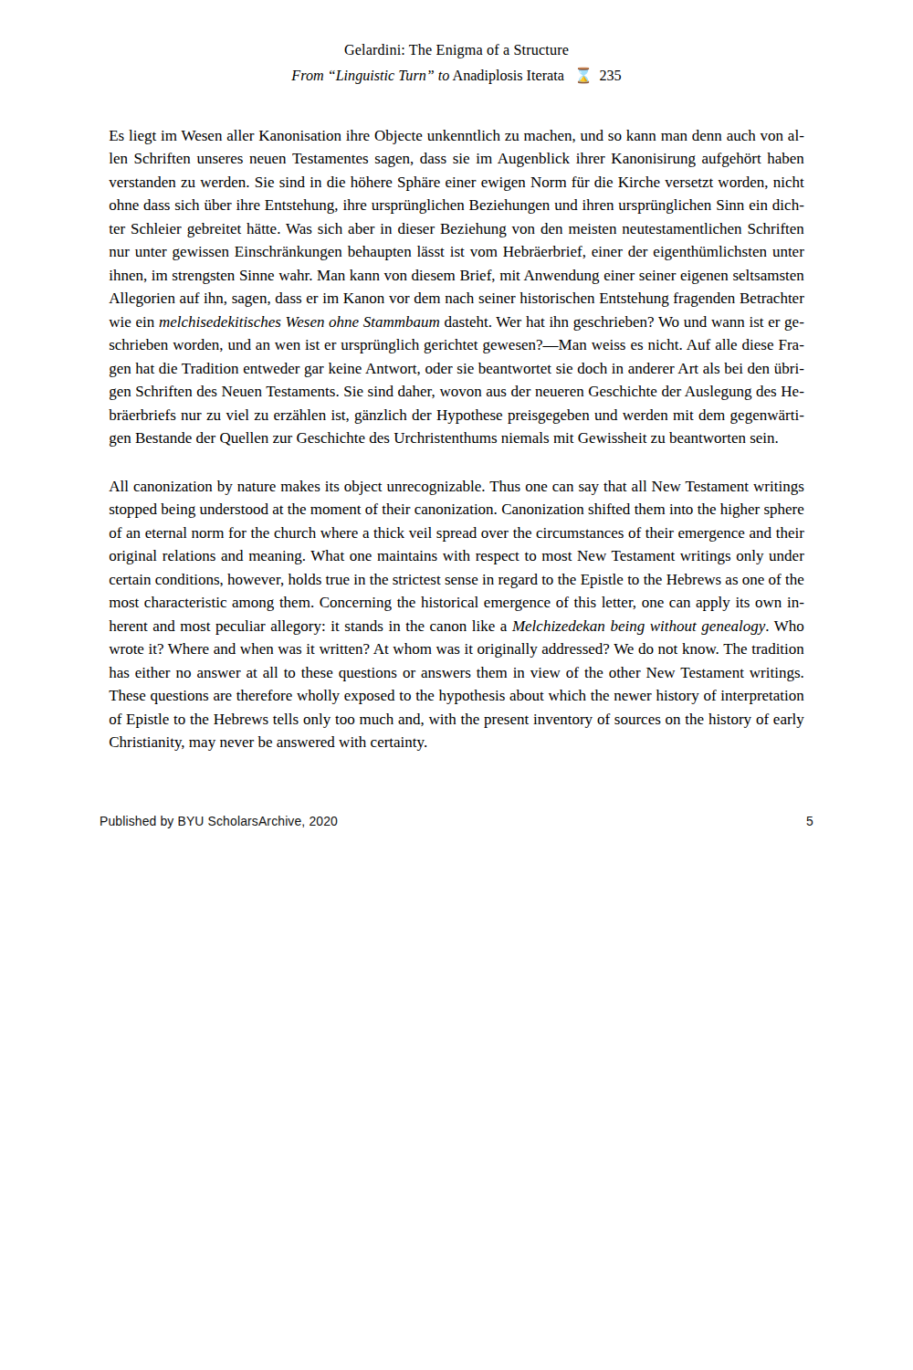Gelardini: The Enigma of a Structure
From “Linguistic Turn” to Anadiplosis Iterata ⌛235
Es liegt im Wesen aller Kanonisation ihre Objecte unkenntlich zu machen, und so kann man denn auch von allen Schriften unseres neuen Testamentes sagen, dass sie im Augenblick ihrer Kanonisirung aufgehört haben verstanden zu werden. Sie sind in die höhere Sphäre einer ewigen Norm für die Kirche versetzt worden, nicht ohne dass sich über ihre Entstehung, ihre ursprünglichen Beziehungen und ihren ursprünglichen Sinn ein dichter Schleier gebreitet hätte. Was sich aber in dieser Beziehung von den meisten neutestamentlichen Schriften nur unter gewissen Einschränkungen behaupten lässt ist vom Hebräerbrief, einer der eigenthümlichsten unter ihnen, im strengsten Sinne wahr. Man kann von diesem Brief, mit Anwendung einer seiner eigenen seltsamsten Allegorien auf ihn, sagen, dass er im Kanon vor dem nach seiner historischen Entstehung fragenden Betrachter wie ein melchisedekitisches Wesen ohne Stammbaum dasteht. Wer hat ihn geschrieben? Wo und wann ist er geschrieben worden, und an wen ist er ursprünglich gerichtet gewesen?—Man weiss es nicht. Auf alle diese Fragen hat die Tradition entweder gar keine Antwort, oder sie beantwortet sie doch in anderer Art als bei den übrigen Schriften des Neuen Testaments. Sie sind daher, wovon aus der neueren Geschichte der Auslegung des Hebräerbriefs nur zu viel zu erzählen ist, gänzlich der Hypothese preisgegeben und werden mit dem gegenwärtigen Bestande der Quellen zur Geschichte des Urchristenthums niemals mit Gewissheit zu beantworten sein.
All canonization by nature makes its object unrecognizable. Thus one can say that all New Testament writings stopped being understood at the moment of their canonization. Canonization shifted them into the higher sphere of an eternal norm for the church where a thick veil spread over the circumstances of their emergence and their original relations and meaning. What one maintains with respect to most New Testament writings only under certain conditions, however, holds true in the strictest sense in regard to the Epistle to the Hebrews as one of the most characteristic among them. Concerning the historical emergence of this letter, one can apply its own inherent and most peculiar allegory: it stands in the canon like a Melchizedekan being without genealogy. Who wrote it? Where and when was it written? At whom was it originally addressed? We do not know. The tradition has either no answer at all to these questions or answers them in view of the other New Testament writings. These questions are therefore wholly exposed to the hypothesis about which the newer history of interpretation of Epistle to the Hebrews tells only too much and, with the present inventory of sources on the history of early Christianity, may never be answered with certainty.
Published by BYU ScholarsArchive, 2020 5